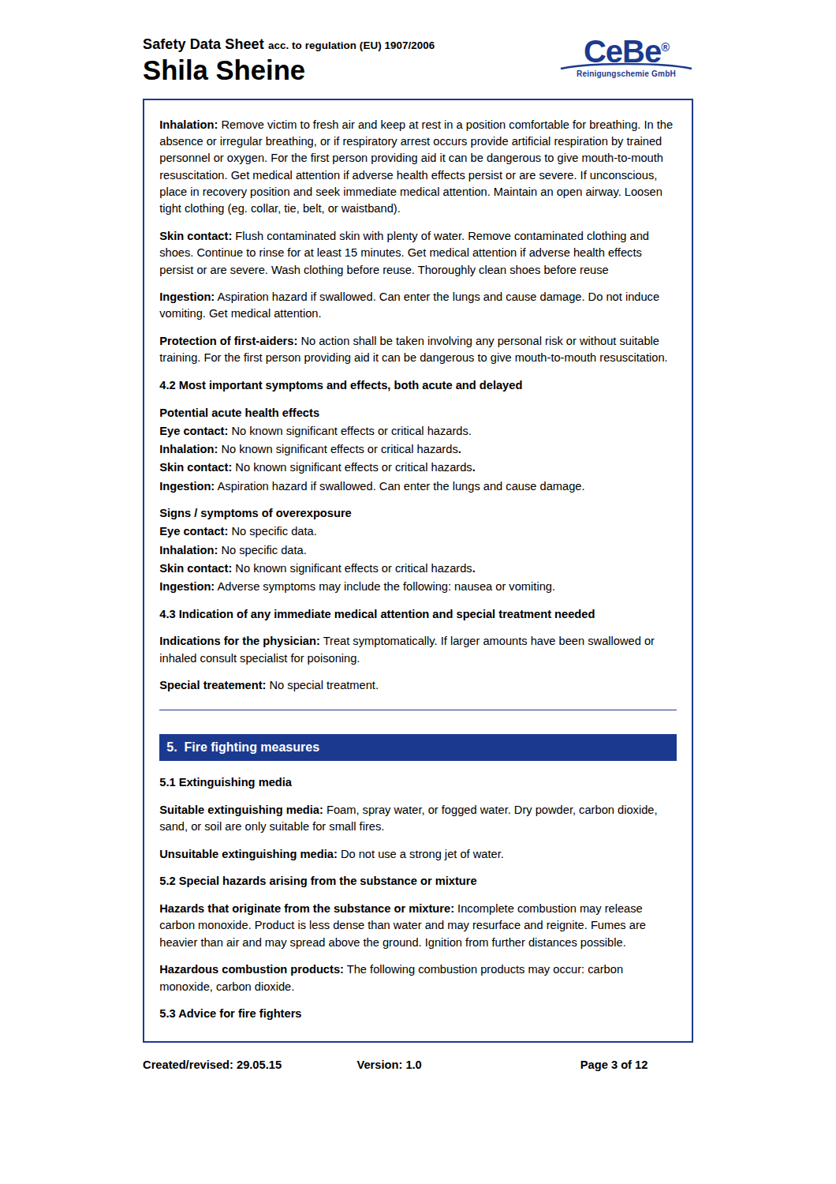Safety Data Sheet acc. to regulation (EU) 1907/2006
Shila Sheine
CeBe®
Reinigungschemie GmbH
Inhalation: Remove victim to fresh air and keep at rest in a position comfortable for breathing. In the absence or irregular breathing, or if respiratory arrest occurs provide artificial respiration by trained personnel or oxygen. For the first person providing aid it can be dangerous to give mouth-to-mouth resuscitation. Get medical attention if adverse health effects persist or are severe. If unconscious, place in recovery position and seek immediate medical attention. Maintain an open airway. Loosen tight clothing (eg. collar, tie, belt, or waistband).
Skin contact: Flush contaminated skin with plenty of water. Remove contaminated clothing and shoes. Continue to rinse for at least 15 minutes. Get medical attention if adverse health effects persist or are severe. Wash clothing before reuse. Thoroughly clean shoes before reuse
Ingestion: Aspiration hazard if swallowed. Can enter the lungs and cause damage. Do not induce vomiting. Get medical attention.
Protection of first-aiders: No action shall be taken involving any personal risk or without suitable training. For the first person providing aid it can be dangerous to give mouth-to-mouth resuscitation.
4.2 Most important symptoms and effects, both acute and delayed
Potential acute health effects
Eye contact: No known significant effects or critical hazards.
Inhalation: No known significant effects or critical hazards.
Skin contact: No known significant effects or critical hazards.
Ingestion: Aspiration hazard if swallowed. Can enter the lungs and cause damage.
Signs / symptoms of overexposure
Eye contact: No specific data.
Inhalation: No specific data.
Skin contact: No known significant effects or critical hazards.
Ingestion: Adverse symptoms may include the following: nausea or vomiting.
4.3 Indication of any immediate medical attention and special treatment needed
Indications for the physician: Treat symptomatically. If larger amounts have been swallowed or inhaled consult specialist for poisoning.
Special treatement: No special treatment.
5. Fire fighting measures
5.1 Extinguishing media
Suitable extinguishing media: Foam, spray water, or fogged water. Dry powder, carbon dioxide, sand, or soil are only suitable for small fires.
Unsuitable extinguishing media: Do not use a strong jet of water.
5.2 Special hazards arising from the substance or mixture
Hazards that originate from the substance or mixture: Incomplete combustion may release carbon monoxide. Product is less dense than water and may resurface and reignite. Fumes are heavier than air and may spread above the ground. Ignition from further distances possible.
Hazardous combustion products: The following combustion products may occur: carbon monoxide, carbon dioxide.
5.3 Advice for fire fighters
Created/revised: 29.05.15
Version: 1.0
Page 3 of 12